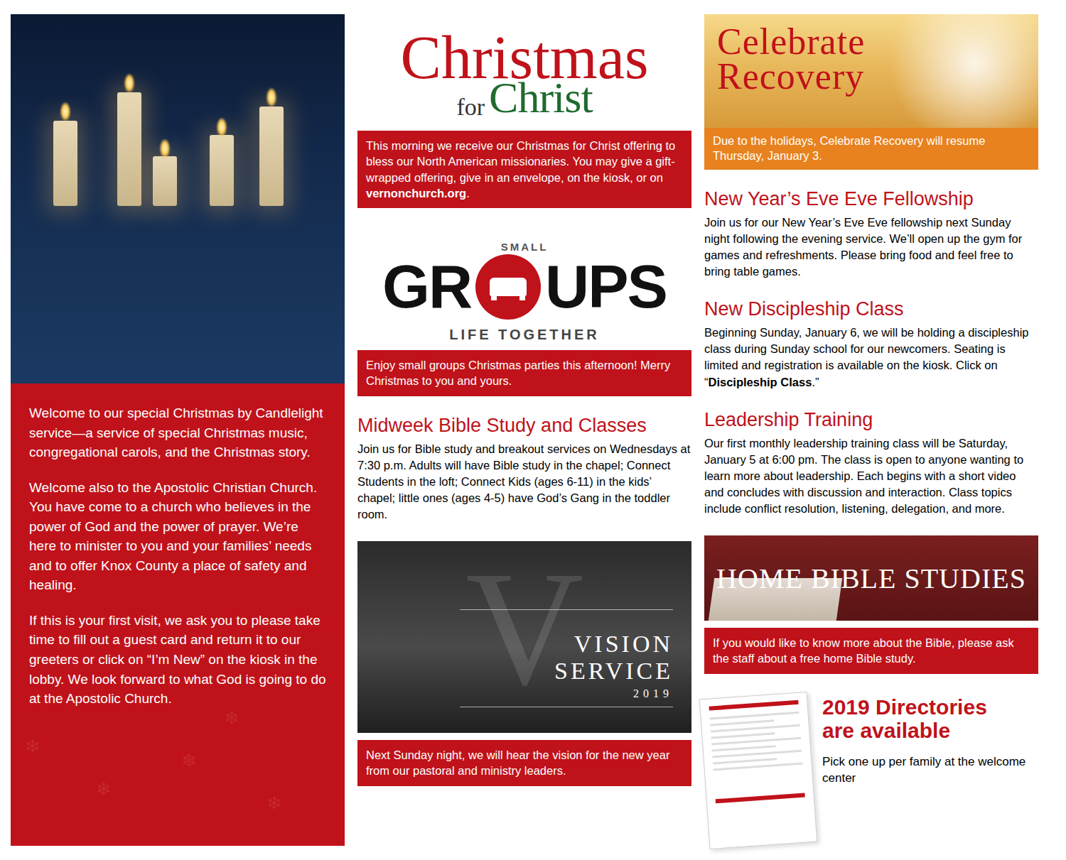❄ ❄ ❄ ❄ ❄
Welcome to our special Christmas by Candlelight service—a service of special Christmas music, congregational carols, and the Christmas story.
Welcome also to the Apostolic Christian Church. You have come to a church who believes in the power of God and the power of prayer. We’re here to minister to you and your families’ needs and to offer Knox County a place of safety and healing.
If this is your first visit, we ask you to please take time to fill out a guest card and return it to our greeters or click on “I’m New” on the kiosk in the lobby. We look forward to what God is going to do at the Apostolic Church.
Christmas for Christ
This morning we receive our Christmas for Christ offering to bless our North American missionaries. You may give a gift-wrapped offering, give in an envelope, on the kiosk, or on vernonchurch.org.
SMALL
GR UPS
LIFE TOGETHER
Enjoy small groups Christmas parties this afternoon! Merry Christmas to you and yours.
Midweek Bible Study and Classes
Join us for Bible study and breakout services on Wednesdays at 7:30 p.m. Adults will have Bible study in the chapel; Connect Students in the loft; Connect Kids (ages 6-11) in the kids’ chapel; little ones (ages 4-5) have God’s Gang in the toddler room.
V
VISION SERVICE 2019
Next Sunday night, we will hear the vision for the new year from our pastoral and ministry leaders.
Celebrate Recovery
Due to the holidays, Celebrate Recovery will resume Thursday, January 3.
New Year’s Eve Eve Fellowship
Join us for our New Year’s Eve Eve fellowship next Sunday night following the evening service. We’ll open up the gym for games and refreshments. Please bring food and feel free to bring table games.
New Discipleship Class
Beginning Sunday, January 6, we will be holding a discipleship class during Sunday school for our newcomers. Seating is limited and registration is available on the kiosk. Click on “Discipleship Class.”
Leadership Training
Our first monthly leadership training class will be Saturday, January 5 at 6:00 pm. The class is open to anyone wanting to learn more about leadership. Each begins with a short video and concludes with discussion and interaction. Class topics include conflict resolution, listening, delegation, and more.
HOME BIBLE STUDIES
If you would like to know more about the Bible, please ask the staff about a free home Bible study.
2019 Directories
are available
Pick one up per family at the welcome center